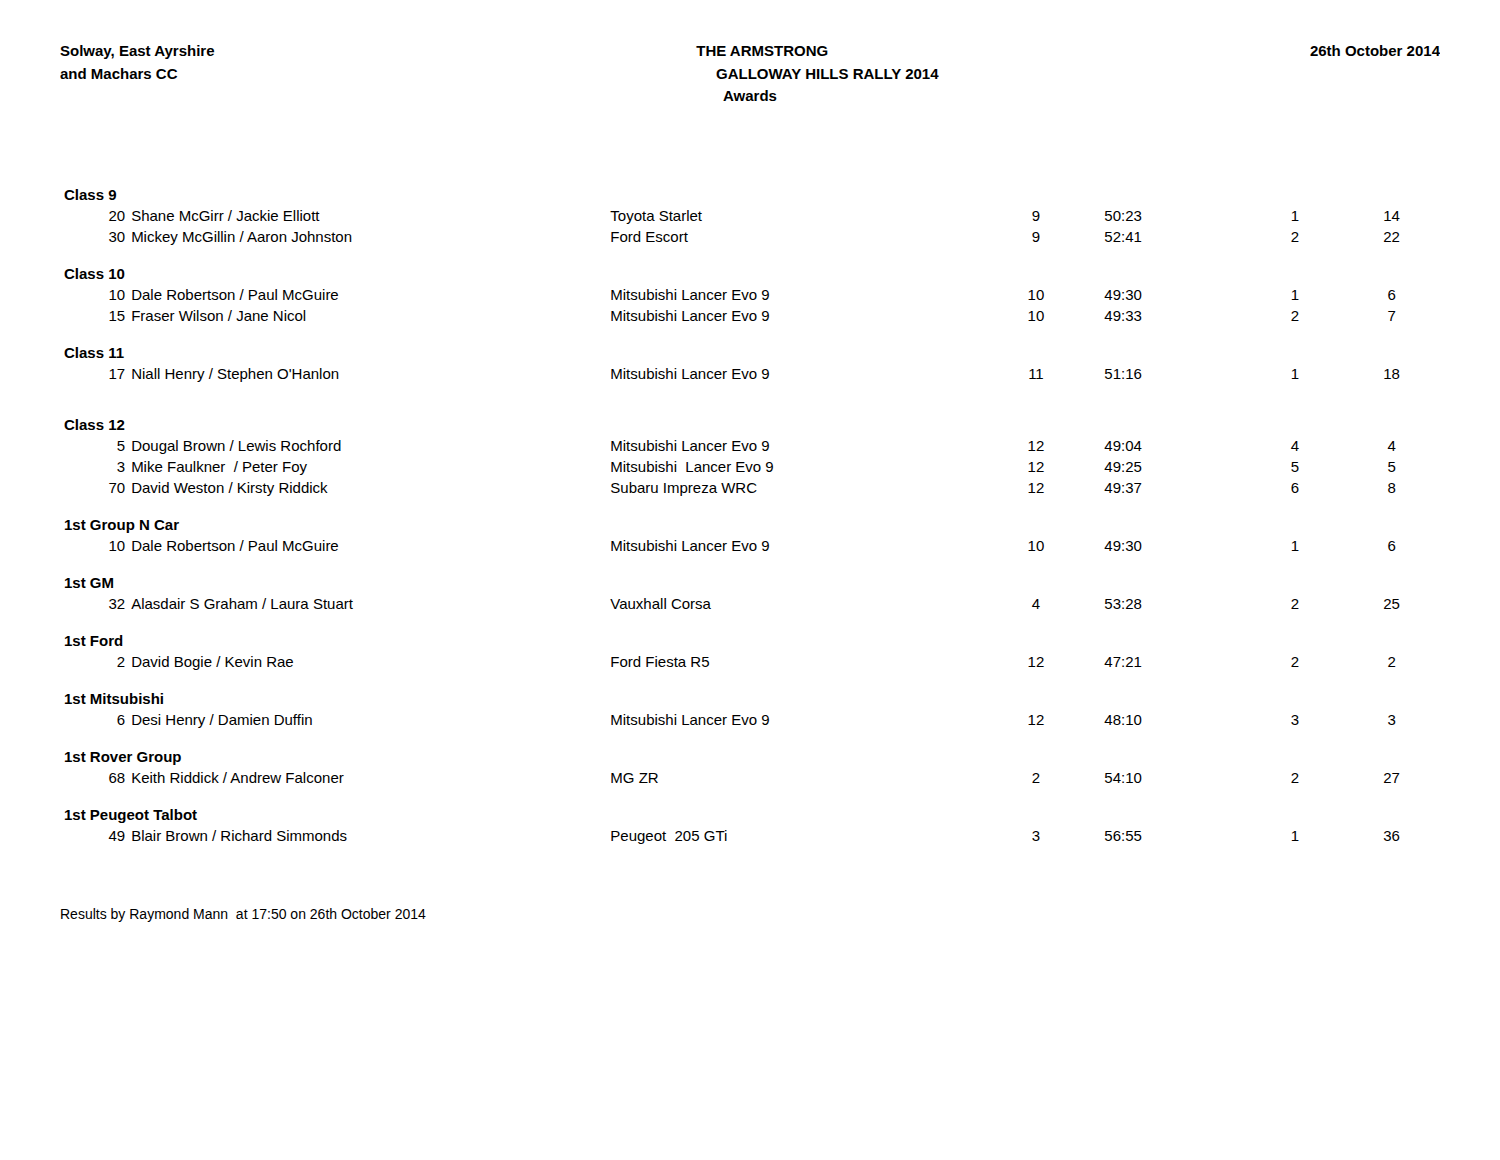Solway, East Ayrshire
and Machars CC
26th October 2014
THE ARMSTRONG
GALLOWAY HILLS RALLY 2014
Awards
| Class 9 |
| 20 | Shane McGirr / Jackie Elliott | Toyota Starlet | 9 | 50:23 | 1 | 14 |
| 30 | Mickey McGillin / Aaron Johnston | Ford Escort | 9 | 52:41 | 2 | 22 |
| Class 10 |
| 10 | Dale Robertson / Paul McGuire | Mitsubishi Lancer Evo 9 | 10 | 49:30 | 1 | 6 |
| 15 | Fraser Wilson / Jane Nicol | Mitsubishi Lancer Evo 9 | 10 | 49:33 | 2 | 7 |
| Class 11 |
| 17 | Niall Henry / Stephen O'Hanlon | Mitsubishi Lancer Evo 9 | 11 | 51:16 | 1 | 18 |
| Class 12 |
| 5 | Dougal Brown / Lewis Rochford | Mitsubishi Lancer Evo 9 | 12 | 49:04 | 4 | 4 |
| 3 | Mike Faulkner / Peter Foy | Mitsubishi Lancer Evo 9 | 12 | 49:25 | 5 | 5 |
| 70 | David Weston / Kirsty Riddick | Subaru Impreza WRC | 12 | 49:37 | 6 | 8 |
| 1st Group N Car |
| 10 | Dale Robertson / Paul McGuire | Mitsubishi Lancer Evo 9 | 10 | 49:30 | 1 | 6 |
| 1st GM |
| 32 | Alasdair S Graham / Laura Stuart | Vauxhall Corsa | 4 | 53:28 | 2 | 25 |
| 1st Ford |
| 2 | David Bogie / Kevin Rae | Ford Fiesta R5 | 12 | 47:21 | 2 | 2 |
| 1st Mitsubishi |
| 6 | Desi Henry / Damien Duffin | Mitsubishi Lancer Evo 9 | 12 | 48:10 | 3 | 3 |
| 1st Rover Group |
| 68 | Keith Riddick / Andrew Falconer | MG ZR | 2 | 54:10 | 2 | 27 |
| 1st Peugeot Talbot |
| 49 | Blair Brown / Richard Simmonds | Peugeot 205 GTi | 3 | 56:55 | 1 | 36 |
Results by Raymond Mann at 17:50 on 26th October 2014